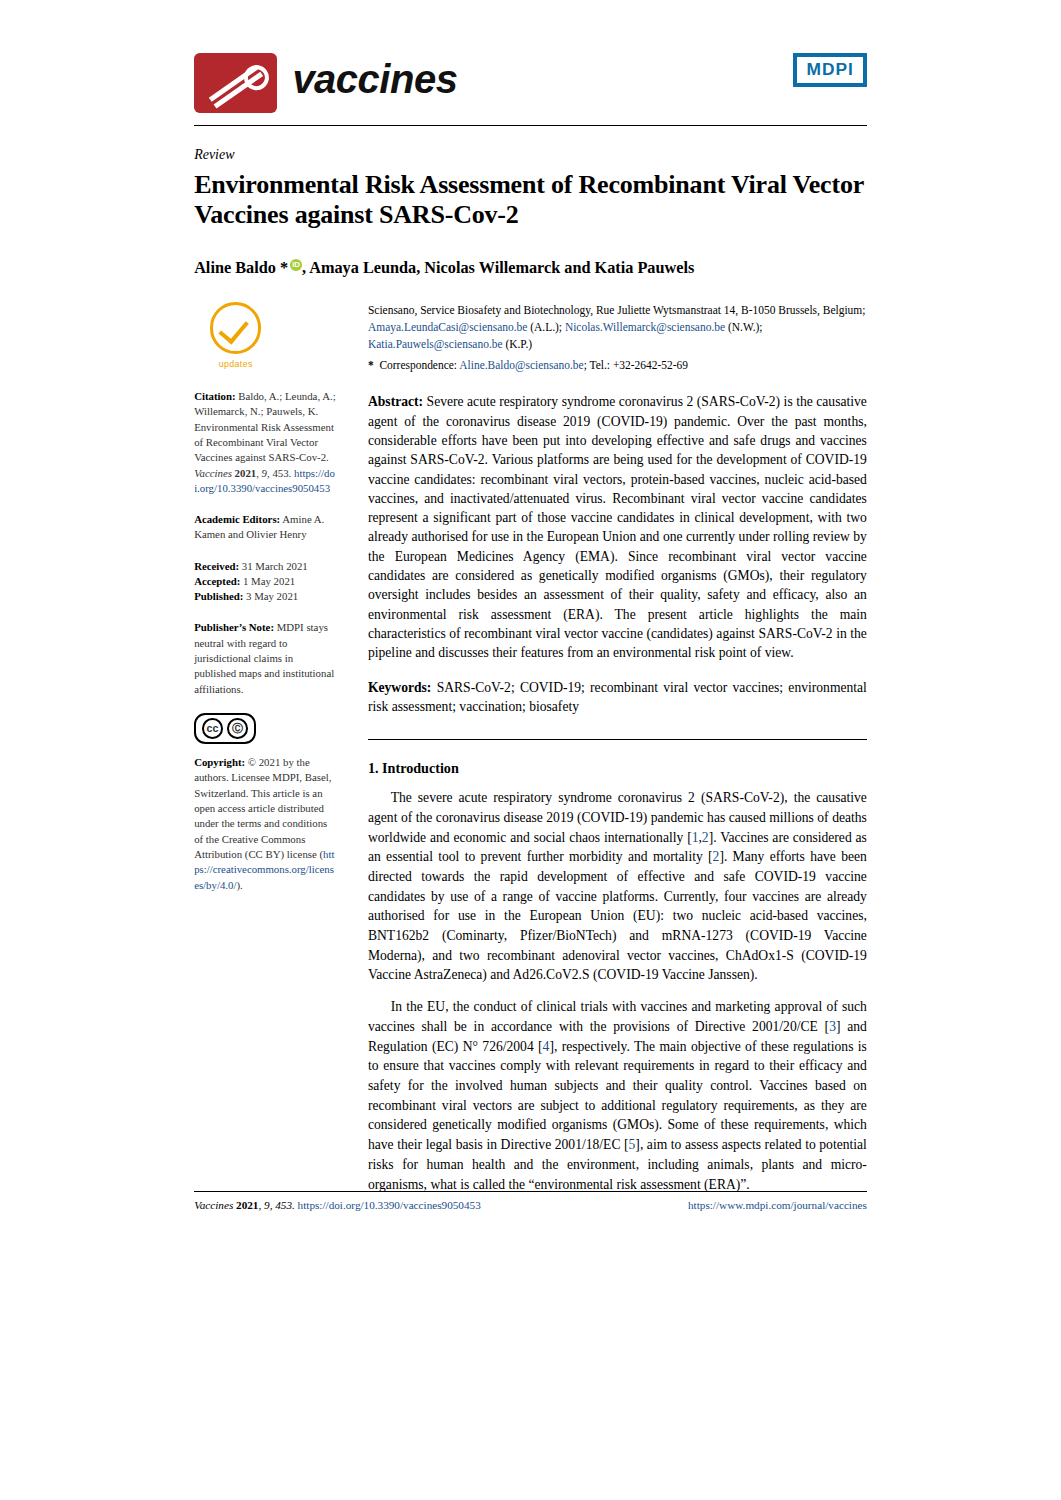vaccines
MDPI
Review
Environmental Risk Assessment of Recombinant Viral Vector
Vaccines against SARS-Cov-2
Aline Baldo * , Amaya Leunda, Nicolas Willemarck and Katia Pauwels
updates
Citation: Baldo, A.; Leunda, A.; Willemarck, N.; Pauwels, K. Environmental Risk Assessment of Recombinant Viral Vector Vaccines against SARS-Cov-2. Vaccines 2021, 9, 453. https://doi.org/10.3390/vaccines9050453
Academic Editors: Amine A. Kamen and Olivier Henry
Received: 31 March 2021
Accepted: 1 May 2021
Published: 3 May 2021
Publisher’s Note: MDPI stays neutral with regard to jurisdictional claims in published maps and institutional affiliations.
ccⒸ
Copyright: © 2021 by the authors. Licensee MDPI, Basel, Switzerland. This article is an open access article distributed under the terms and conditions of the Creative Commons Attribution (CC BY) license (https://creativecommons.org/licenses/by/4.0/).
Sciensano, Service Biosafety and Biotechnology, Rue Juliette Wytsmanstraat 14, B-1050 Brussels, Belgium; Amaya.LeundaCasi@sciensano.be (A.L.); Nicolas.Willemarck@sciensano.be (N.W.); Katia.Pauwels@sciensano.be (K.P.) * Correspondence: Aline.Baldo@sciensano.be; Tel.: +32-2642-52-69
Abstract: Severe acute respiratory syndrome coronavirus 2 (SARS-CoV-2) is the causative agent of the coronavirus disease 2019 (COVID-19) pandemic. Over the past months, considerable efforts have been put into developing effective and safe drugs and vaccines against SARS-CoV-2. Various platforms are being used for the development of COVID-19 vaccine candidates: recombinant viral vectors, protein-based vaccines, nucleic acid-based vaccines, and inactivated/attenuated virus. Recombinant viral vector vaccine candidates represent a significant part of those vaccine candidates in clinical development, with two already authorised for use in the European Union and one currently under rolling review by the European Medicines Agency (EMA). Since recombinant viral vector vaccine candidates are considered as genetically modified organisms (GMOs), their regulatory oversight includes besides an assessment of their quality, safety and efficacy, also an environmental risk assessment (ERA). The present article highlights the main characteristics of recombinant viral vector vaccine (candidates) against SARS-CoV-2 in the pipeline and discusses their features from an environmental risk point of view.
Keywords: SARS-CoV-2; COVID-19; recombinant viral vector vaccines; environmental risk assessment; vaccination; biosafety
1. Introduction
The severe acute respiratory syndrome coronavirus 2 (SARS-CoV-2), the causative agent of the coronavirus disease 2019 (COVID-19) pandemic has caused millions of deaths worldwide and economic and social chaos internationally [1,2]. Vaccines are considered as an essential tool to prevent further morbidity and mortality [2]. Many efforts have been directed towards the rapid development of effective and safe COVID-19 vaccine candidates by use of a range of vaccine platforms. Currently, four vaccines are already authorised for use in the European Union (EU): two nucleic acid-based vaccines, BNT162b2 (Cominarty, Pfizer/BioNTech) and mRNA-1273 (COVID-19 Vaccine Moderna), and two recombinant adenoviral vector vaccines, ChAdOx1-S (COVID-19 Vaccine AstraZeneca) and Ad26.CoV2.S (COVID-19 Vaccine Janssen).
In the EU, the conduct of clinical trials with vaccines and marketing approval of such vaccines shall be in accordance with the provisions of Directive 2001/20/CE [3] and Regulation (EC) N° 726/2004 [4], respectively. The main objective of these regulations is to ensure that vaccines comply with relevant requirements in regard to their efficacy and safety for the involved human subjects and their quality control. Vaccines based on recombinant viral vectors are subject to additional regulatory requirements, as they are considered genetically modified organisms (GMOs). Some of these requirements, which have their legal basis in Directive 2001/18/EC [5], aim to assess aspects related to potential risks for human health and the environment, including animals, plants and micro-organisms, what is called the “environmental risk assessment (ERA)”.
Vaccines 2021, 9, 453. https://doi.org/10.3390/vaccines9050453
https://www.mdpi.com/journal/vaccines